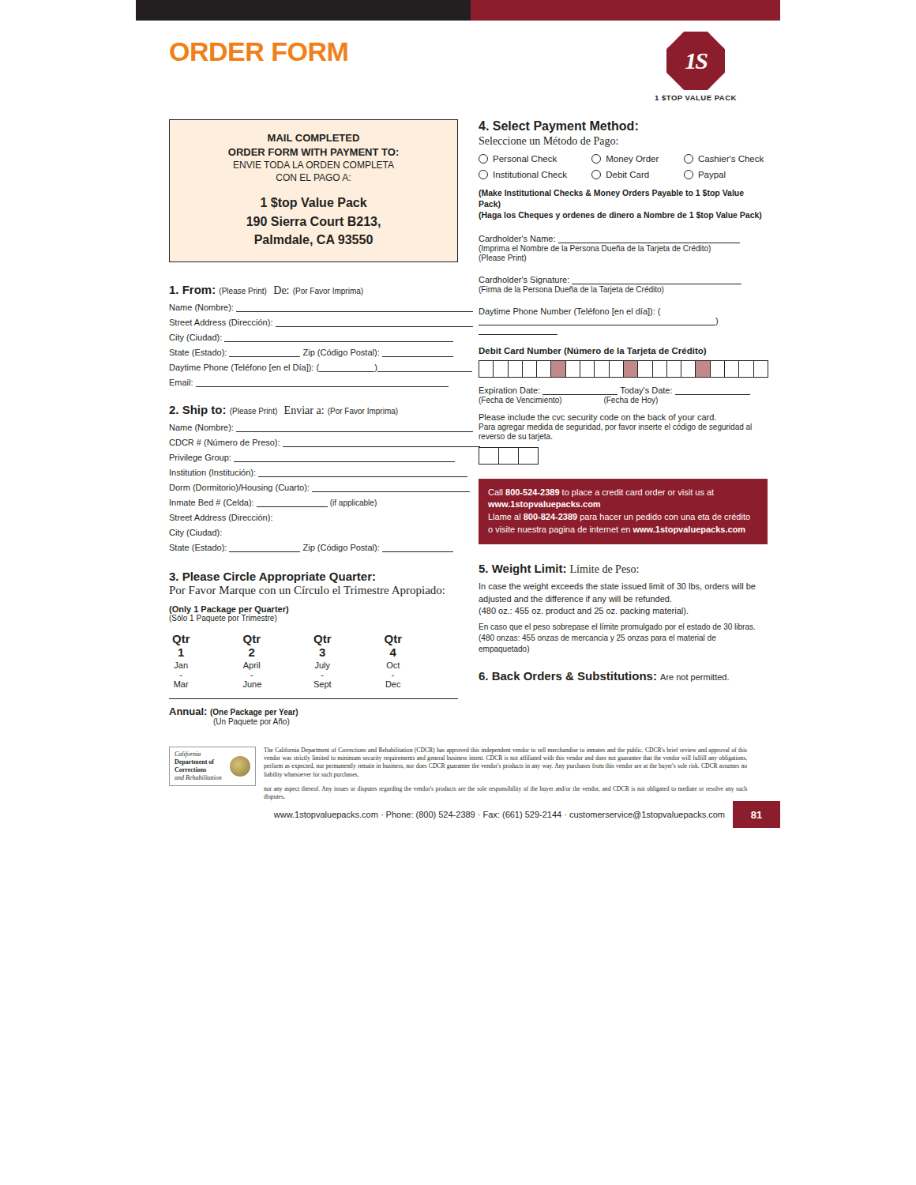ORDER FORM
1S
1 $TOP VALUE PACK
MAIL COMPLETED
ORDER FORM WITH PAYMENT TO:
ENVIE TODA LA ORDEN COMPLETA
CON EL PAGO A:
1 $top Value Pack
190 Sierra Court B213,
Palmdale, CA 93550
1. From: (Please Print) De: (Por Favor Imprima)
Name (Nombre):
Street Address (Dirección):
City (Ciudad):
State (Estado): Zip (Código Postal):
Daytime Phone (Teléfono [en el Día]): ( )
Email:
2. Ship to: (Please Print) Enviar a: (Por Favor Imprima)
Name (Nombre):
CDCR # (Número de Preso):
Privilege Group:
Institution (Institución):
Dorm (Dormitorio)/Housing (Cuarto):
Inmate Bed # (Celda): (if applicable)
Street Address (Dirección):
City (Ciudad):
State (Estado): Zip (Código Postal):
3. Please Circle Appropriate Quarter:
Por Favor Marque con un Círculo el Trimestre Apropiado:
(Only 1 Package per Quarter)
(Sólo 1 Paquete por Trimestre)
Qtr 1
Jan - Mar
Qtr 2
April - June
Qtr 3
July - Sept
Qtr 4
Oct - Dec
Annual: (One Package per Year)
(Un Paquete por Año)
4. Select Payment Method:
Seleccione un Método de Pago:
Personal Check
Money Order
Cashier's Check
Institutional Check
Debit Card
Paypal
(Make Institutional Checks & Money Orders Payable to 1 $top Value Pack)
(Haga los Cheques y ordenes de dinero a Nombre de 1 $top Value Pack)
Cardholder's Name:
(Imprima el Nombre de la Persona Dueña de la Tarjeta de Crédito)
(Please Print)
Cardholder's Signature:
(Firma de la Persona Dueña de la Tarjeta de Crédito)
Daytime Phone Number (Teléfono [en el día]): ( )
Debit Card Number (Número de la Tarjeta de Crédito)
Expiration Date: Today's Date:
(Fecha de Vencimiento) (Fecha de Hoy)
Please include the cvc security code on the back of your card.
Para agregar medida de seguridad, por favor inserte el código de seguridad al reverso de su tarjeta.
Call 800-524-2389 to place a credit card order or visit us at
www.1stopvaluepacks.com
Llame al 800-824-2389 para hacer un pedido con una eta de crédito
o visite nuestra pagina de internet en www.1stopvaluepacks.com
5. Weight Limit: Límite de Peso:
In case the weight exceeds the state issued limit of 30 lbs, orders will be adjusted and the difference if any will be refunded.
(480 oz.: 455 oz. product and 25 oz. packing material).
En caso que el peso sobrepase el límite promulgado por el estado de 30 libras. (480 onzas: 455 onzas de mercancia y 25 onzas para el material de empaquetado)
6. Back Orders & Substitutions: Are not permitted.
California
Department of Corrections
and Rehabilitation
The California Department of Corrections and Rehabilitation (CDCR) has approved this independent vendor to sell merchandise to inmates and the public. CDCR's brief review and approval of this vendor was strictly limited to minimum security requirements and general business intent. CDCR is not affiliated with this vendor and does not guarantee that the vendor will fulfill any obligations, perform as expected, nor permanently remain in business, nor does CDCR guarantee the vendor's products in any way. Any purchases from this vendor are at the buyer's sole risk. CDCR assumes no liability whatsoever for such purchases,
nor any aspect thereof. Any issues or disputes regarding the vendor's products are the sole responsibility of the buyer and/or the vendor, and CDCR is not obligated to mediate or resolve any such disputes.
www.1stopvaluepacks.com · Phone: (800) 524-2389 · Fax: (661) 529-2144 · customerservice@1stopvaluepacks.com
81